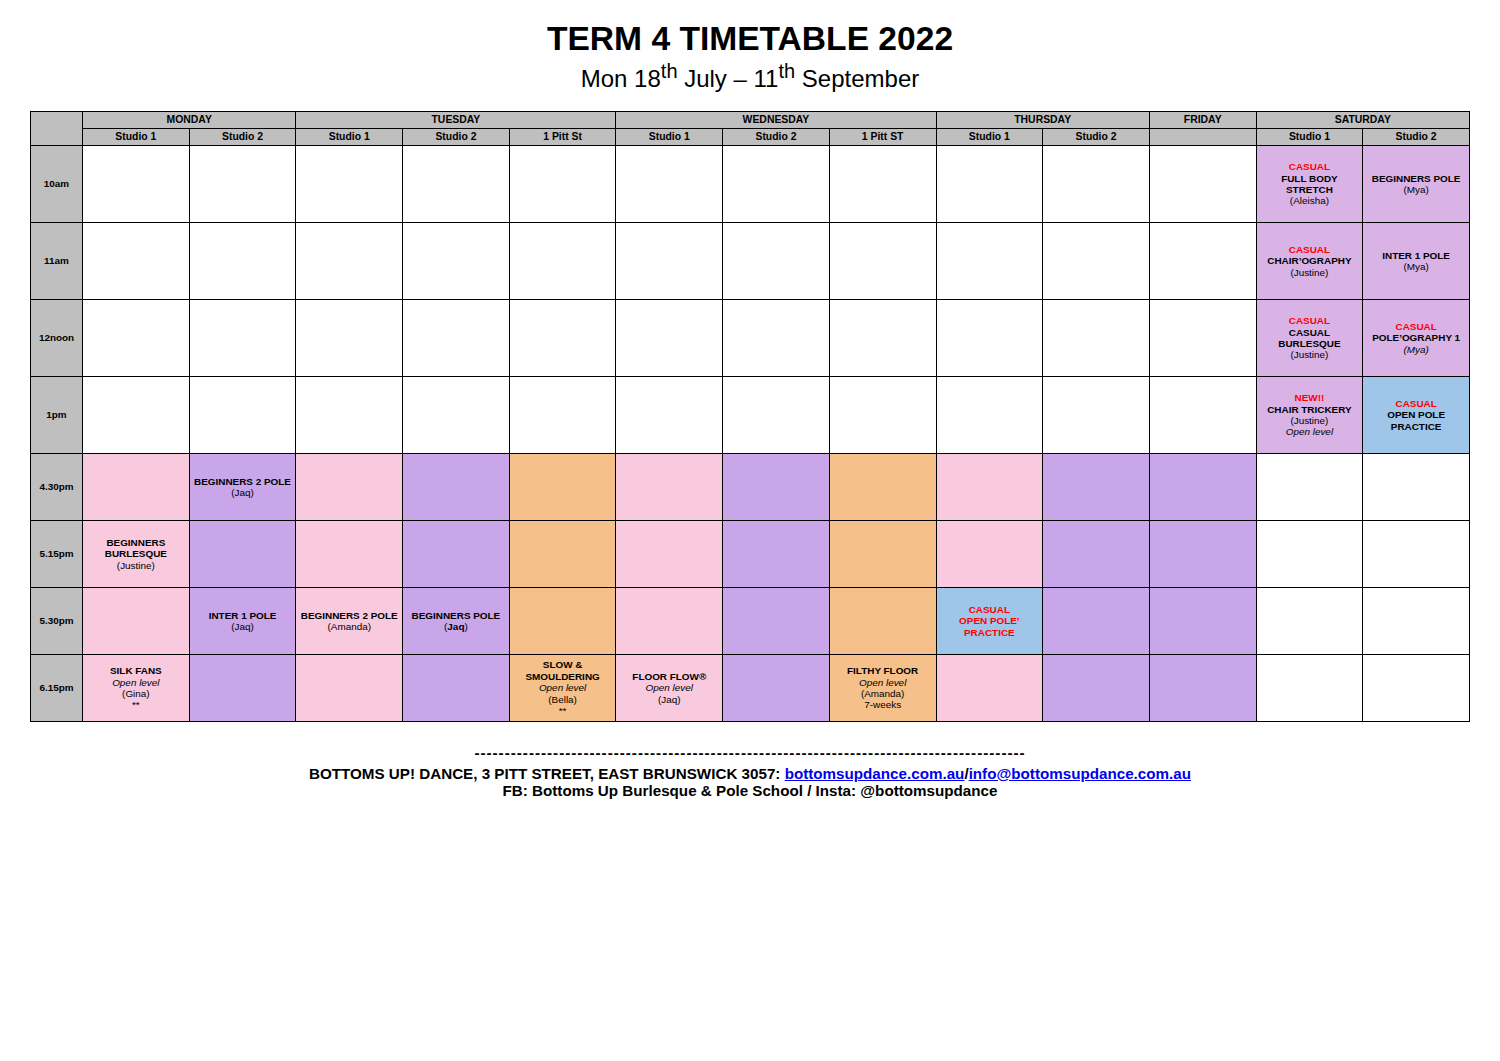TERM 4 TIMETABLE 2022
Mon 18th July – 11th September
| | MONDAY | TUESDAY | WEDNESDAY | THURSDAY | FRIDAY | SATURDAY |
| --- | --- | --- | --- | --- | --- | --- |
| Studio 1 | Studio 2 | Studio 1 | Studio 2 | 1 Pitt St | Studio 1 | Studio 2 | 1 Pitt ST | Studio 1 | Studio 2 | | Studio 1 | Studio 2 |
| 10am | | | | | | | | | | | | CASUAL FULL BODY STRETCH (Aleisha) | BEGINNERS POLE (Mya) |
| 11am | | | | | | | | | | | | CASUAL CHAIR’OGRAPHY (Justine) | INTER 1 POLE (Mya) |
| 12noon | | | | | | | | | | | | CASUAL CASUAL BURLESQUE (Justine) | CASUAL POLE’OGRAPHY 1 (Mya) |
| 1pm | | | | | | | | | | | | NEW!! CHAIR TRICKERY (Justine) Open level | CASUAL OPEN POLE PRACTICE |
| 4.30pm | | BEGINNERS 2 POLE (Jaq) | | | | | | | | | | | |
| 5.15pm | BEGINNERS BURLESQUE (Justine) | | | | | | | | | | | | |
| 5.30pm | | INTER 1 POLE (Jaq) | BEGINNERS 2 POLE (Amanda) | BEGINNERS POLE ( Jaq ) | | | | | CASUAL OPEN POLE’ PRACTICE | | | | |
| 6.15pm | SILK FANS Open level (Gina) ** | | | | SLOW & SMOULDERING Open level (Bella) ** | FLOOR FLOW® Open level (Jaq) | | FILTHY FLOOR Open level (Amanda) 7-weeks | | | | | |
-------------------------------------------------------------------------------------------
BOTTOMS UP! DANCE, 3 PITT STREET, EAST BRUNSWICK 3057: bottomsupdance.com.au/info@bottomsupdance.com.au
FB: Bottoms Up Burlesque & Pole School / Insta: @bottomsupdance